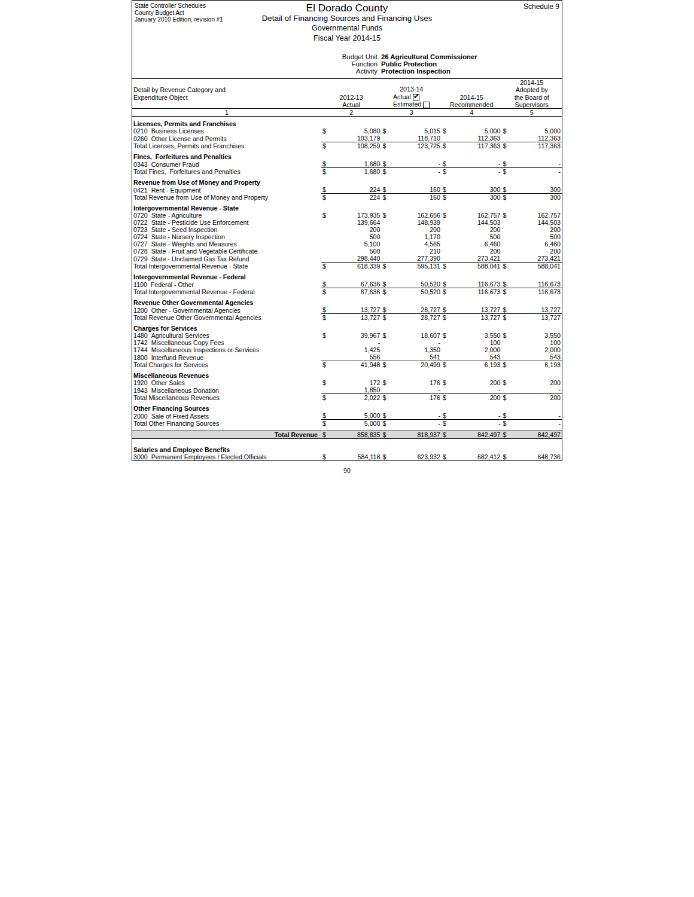State Controller Schedules
County Budget Act
January 2010 Edition, revision #1
El Dorado County
Detail of Financing Sources and Financing Uses
Governmental Funds
Fiscal Year 2014-15
Schedule 9
Budget Unit 26 Agricultural Commissioner
Function Public Protection
Activity Protection Inspection
| Detail by Revenue Category and Expenditure Object | 2012-13 Actual | 2013-14 Actual Estimated | 2014-15 Recommended | 2014-15 Adopted by the Board of Supervisors |
| 1 | 2 | 3 | 4 | 5 |
| Licenses, Permits and Franchises | |
| 0210 Business Licenses | $ | 5,080 | $ | 5,015 | $ | 5,000 | $ | 5,000 |
| 0260 Other License and Permits | | 103,179 | | 118,710 | | 112,363 | | 112,363 |
| Total Licenses, Permits and Franchises | $ | 108,259 | $ | 123,725 | $ | 117,363 | $ | 117,363 |
| Fines, Forfeitures and Penalties | |
| 0343 Consumer Fraud | $ | 1,680 | $ | - | $ | - | $ | - |
| Total Fines, Forfeitures and Penalties | $ | 1,680 | $ | - | $ | - | $ | - |
| Revenue from Use of Money and Property | |
| 0421 Rent - Equipment | $ | 224 | $ | 160 | $ | 300 | $ | 300 |
| Total Revenue from Use of Money and Property | $ | 224 | $ | 160 | $ | 300 | $ | 300 |
| Intergovernmental Revenue - State | |
| 0720 State - Agriculture | $ | 173,935 | $ | 162,656 | $ | 162,757 | $ | 162,757 |
| 0722 State - Pesticide Use Enforcement | | 139,664 | | 148,939 | | 144,503 | | 144,503 |
| 0723 State - Seed Inspection | | 200 | | 200 | | 200 | | 200 |
| 0724 State - Nursery Inspection | | 500 | | 1,170 | | 500 | | 500 |
| 0727 State - Weights and Measures | | 5,100 | | 4,565 | | 6,460 | | 6,460 |
| 0728 State - Fruit and Vegetable Certificate | | 500 | | 210 | | 200 | | 200 |
| 0729 State - Unclaimed Gas Tax Refund | | 298,440 | | 277,390 | | 273,421 | | 273,421 |
| Total Intergovernmental Revenue - State | $ | 618,339 | $ | 595,131 | $ | 588,041 | $ | 588,041 |
| Intergovernmental Revenue - Federal | |
| 1100 Federal - Other | $ | 67,636 | $ | 50,520 | $ | 116,673 | $ | 116,673 |
| Total Intergovernmental Revenue - Federal | $ | 67,636 | $ | 50,520 | $ | 116,673 | $ | 116,673 |
| Revenue Other Governmental Agencies | |
| 1200 Other - Governmental Agencies | $ | 13,727 | $ | 28,727 | $ | 13,727 | $ | 13,727 |
| Total Revenue Other Governmental Agencies | $ | 13,727 | $ | 28,727 | $ | 13,727 | $ | 13,727 |
| Charges for Services | |
| 1480 Agricultural Services | $ | 39,967 | $ | 18,607 | $ | 3,550 | $ | 3,550 |
| 1742 Miscellaneous Copy Fees | | - | | - | | 100 | | 100 |
| 1744 Miscellaneous Inspections or Services | | 1,425 | | 1,350 | | 2,000 | | 2,000 |
| 1800 Interfund Revenue | | 556 | | 541 | | 543 | | 543 |
| Total Charges for Services | $ | 41,948 | $ | 20,499 | $ | 6,193 | $ | 6,193 |
| Miscellaneous Revenues | |
| 1920 Other Sales | $ | 172 | $ | 176 | $ | 200 | $ | 200 |
| 1943 Miscellaneous Donation | | 1,850 | | - | | - | | - |
| Total Miscellaneous Revenues | $ | 2,022 | $ | 176 | $ | 200 | $ | 200 |
| Other Financing Sources | |
| 2000 Sale of Fixed Assets | $ | 5,000 | $ | - | $ | - | $ | - |
| Total Other Financing Sources | $ | 5,000 | $ | - | $ | - | $ | - |
| Total Revenue | $ | 858,835 | $ | 818,937 | $ | 842,497 | $ | 842,497 |
| Salaries and Employee Benefits | |
| 3000 Permanent Employees / Elected Officials | $ | 584,118 | $ | 623,932 | $ | 682,412 | $ | 648,736 |
90